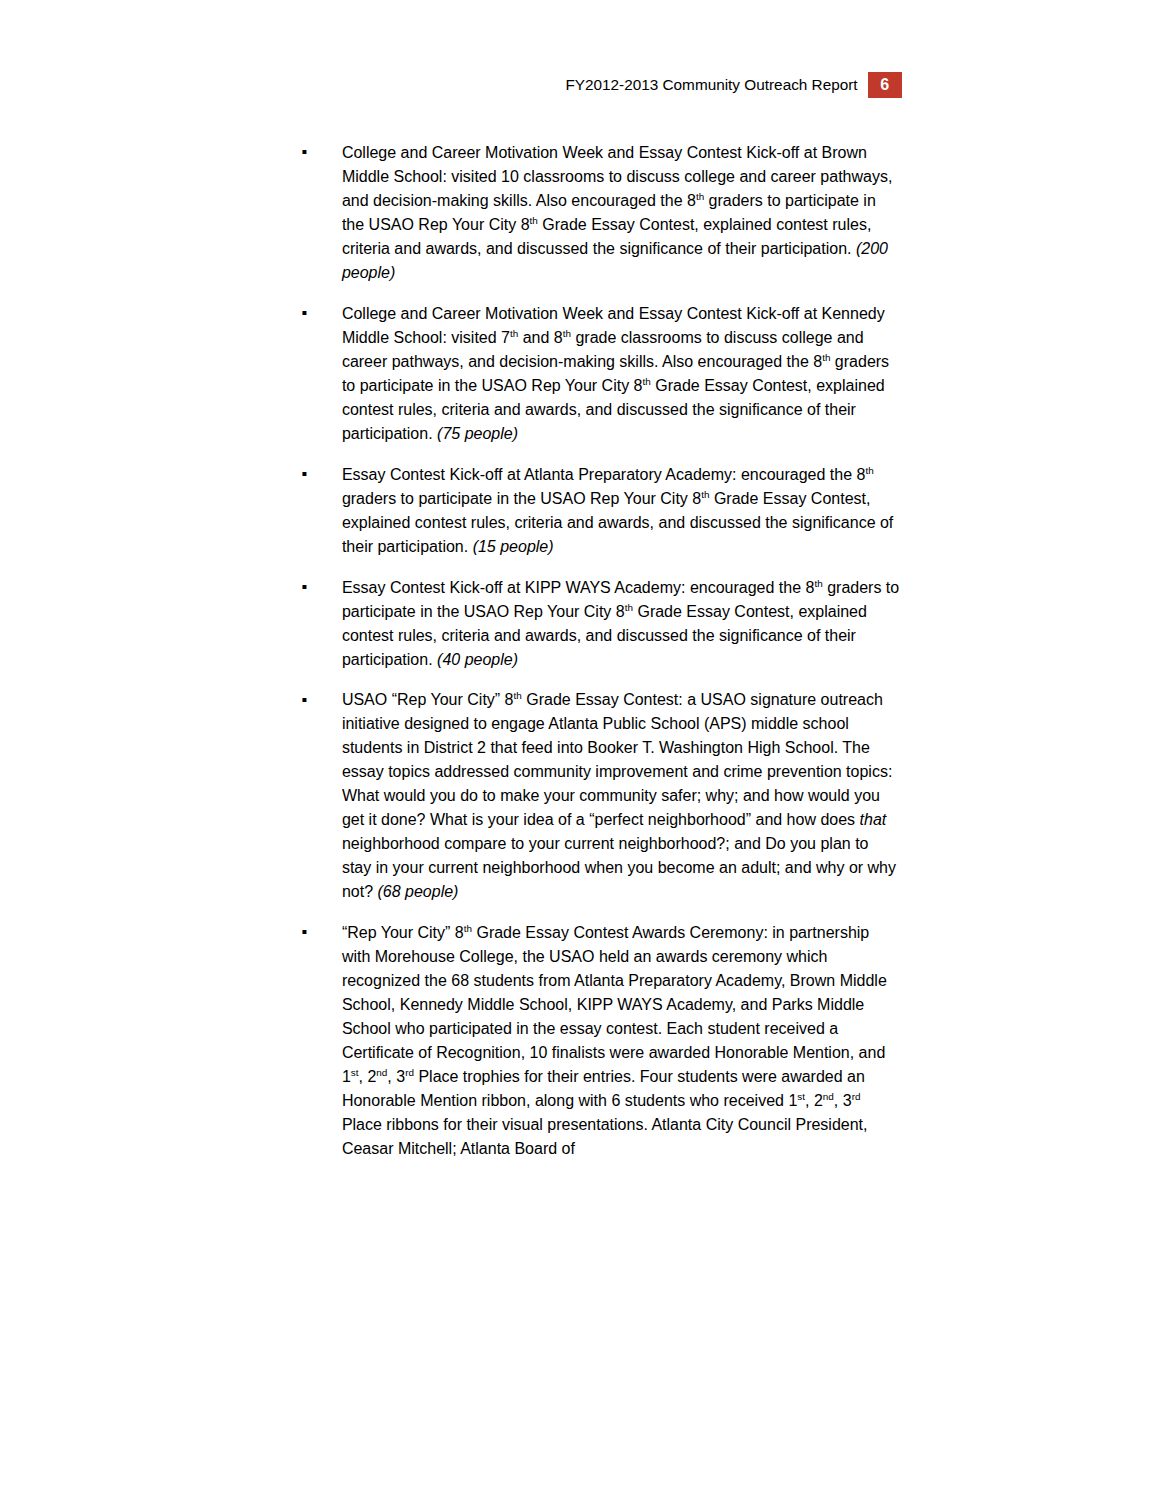FY2012-2013 Community Outreach Report
6
College and Career Motivation Week and Essay Contest Kick-off at Brown Middle School: visited 10 classrooms to discuss college and career pathways, and decision-making skills. Also encouraged the 8th graders to participate in the USAO Rep Your City 8th Grade Essay Contest, explained contest rules, criteria and awards, and discussed the significance of their participation. (200 people)
College and Career Motivation Week and Essay Contest Kick-off at Kennedy Middle School: visited 7th and 8th grade classrooms to discuss college and career pathways, and decision-making skills. Also encouraged the 8th graders to participate in the USAO Rep Your City 8th Grade Essay Contest, explained contest rules, criteria and awards, and discussed the significance of their participation. (75 people)
Essay Contest Kick-off at Atlanta Preparatory Academy: encouraged the 8th graders to participate in the USAO Rep Your City 8th Grade Essay Contest, explained contest rules, criteria and awards, and discussed the significance of their participation. (15 people)
Essay Contest Kick-off at KIPP WAYS Academy: encouraged the 8th graders to participate in the USAO Rep Your City 8th Grade Essay Contest, explained contest rules, criteria and awards, and discussed the significance of their participation. (40 people)
USAO “Rep Your City” 8th Grade Essay Contest: a USAO signature outreach initiative designed to engage Atlanta Public School (APS) middle school students in District 2 that feed into Booker T. Washington High School. The essay topics addressed community improvement and crime prevention topics: What would you do to make your community safer; why; and how would you get it done? What is your idea of a “perfect neighborhood” and how does that neighborhood compare to your current neighborhood?; and Do you plan to stay in your current neighborhood when you become an adult; and why or why not? (68 people)
“Rep Your City” 8th Grade Essay Contest Awards Ceremony: in partnership with Morehouse College, the USAO held an awards ceremony which recognized the 68 students from Atlanta Preparatory Academy, Brown Middle School, Kennedy Middle School, KIPP WAYS Academy, and Parks Middle School who participated in the essay contest. Each student received a Certificate of Recognition, 10 finalists were awarded Honorable Mention, and 1st, 2nd, 3rd Place trophies for their entries. Four students were awarded an Honorable Mention ribbon, along with 6 students who received 1st, 2nd, 3rd Place ribbons for their visual presentations. Atlanta City Council President, Ceasar Mitchell; Atlanta Board of